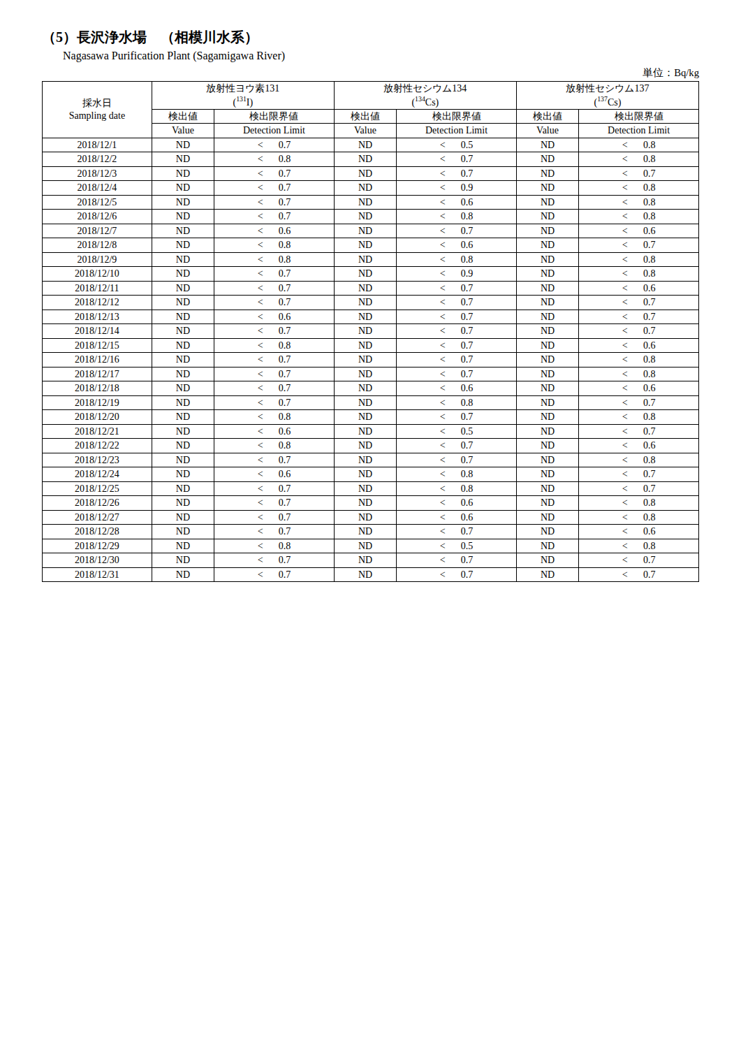（5）長沢浄水場　（相模川水系）
Nagasawa Purification Plant (Sagamigawa River)
単位：Bq/kg
| 採水日 Sampling date | 放射性ヨウ素131 ( 131 I) | 放射性セシウム134 ( 134 Cs) | 放射性セシウム137 ( 137 Cs) |
| --- | --- | --- | --- |
| 検出値 | 検出限界値 | 検出値 | 検出限界値 | 検出値 | 検出限界値 |
| Value | Detection Limit | Value | Detection Limit | Value | Detection Limit |
| 2018/12/1 | ND | < 0.7 | ND | < 0.5 | ND | < 0.8 |
| 2018/12/2 | ND | < 0.8 | ND | < 0.7 | ND | < 0.8 |
| 2018/12/3 | ND | < 0.7 | ND | < 0.7 | ND | < 0.7 |
| 2018/12/4 | ND | < 0.7 | ND | < 0.9 | ND | < 0.8 |
| 2018/12/5 | ND | < 0.7 | ND | < 0.6 | ND | < 0.8 |
| 2018/12/6 | ND | < 0.7 | ND | < 0.8 | ND | < 0.8 |
| 2018/12/7 | ND | < 0.6 | ND | < 0.7 | ND | < 0.6 |
| 2018/12/8 | ND | < 0.8 | ND | < 0.6 | ND | < 0.7 |
| 2018/12/9 | ND | < 0.8 | ND | < 0.8 | ND | < 0.8 |
| 2018/12/10 | ND | < 0.7 | ND | < 0.9 | ND | < 0.8 |
| 2018/12/11 | ND | < 0.7 | ND | < 0.7 | ND | < 0.6 |
| 2018/12/12 | ND | < 0.7 | ND | < 0.7 | ND | < 0.7 |
| 2018/12/13 | ND | < 0.6 | ND | < 0.7 | ND | < 0.7 |
| 2018/12/14 | ND | < 0.7 | ND | < 0.7 | ND | < 0.7 |
| 2018/12/15 | ND | < 0.8 | ND | < 0.7 | ND | < 0.6 |
| 2018/12/16 | ND | < 0.7 | ND | < 0.7 | ND | < 0.8 |
| 2018/12/17 | ND | < 0.7 | ND | < 0.7 | ND | < 0.8 |
| 2018/12/18 | ND | < 0.7 | ND | < 0.6 | ND | < 0.6 |
| 2018/12/19 | ND | < 0.7 | ND | < 0.8 | ND | < 0.7 |
| 2018/12/20 | ND | < 0.8 | ND | < 0.7 | ND | < 0.8 |
| 2018/12/21 | ND | < 0.6 | ND | < 0.5 | ND | < 0.7 |
| 2018/12/22 | ND | < 0.8 | ND | < 0.7 | ND | < 0.6 |
| 2018/12/23 | ND | < 0.7 | ND | < 0.7 | ND | < 0.8 |
| 2018/12/24 | ND | < 0.6 | ND | < 0.8 | ND | < 0.7 |
| 2018/12/25 | ND | < 0.7 | ND | < 0.8 | ND | < 0.7 |
| 2018/12/26 | ND | < 0.7 | ND | < 0.6 | ND | < 0.8 |
| 2018/12/27 | ND | < 0.7 | ND | < 0.6 | ND | < 0.8 |
| 2018/12/28 | ND | < 0.7 | ND | < 0.7 | ND | < 0.6 |
| 2018/12/29 | ND | < 0.8 | ND | < 0.5 | ND | < 0.8 |
| 2018/12/30 | ND | < 0.7 | ND | < 0.7 | ND | < 0.7 |
| 2018/12/31 | ND | < 0.7 | ND | < 0.7 | ND | < 0.7 |